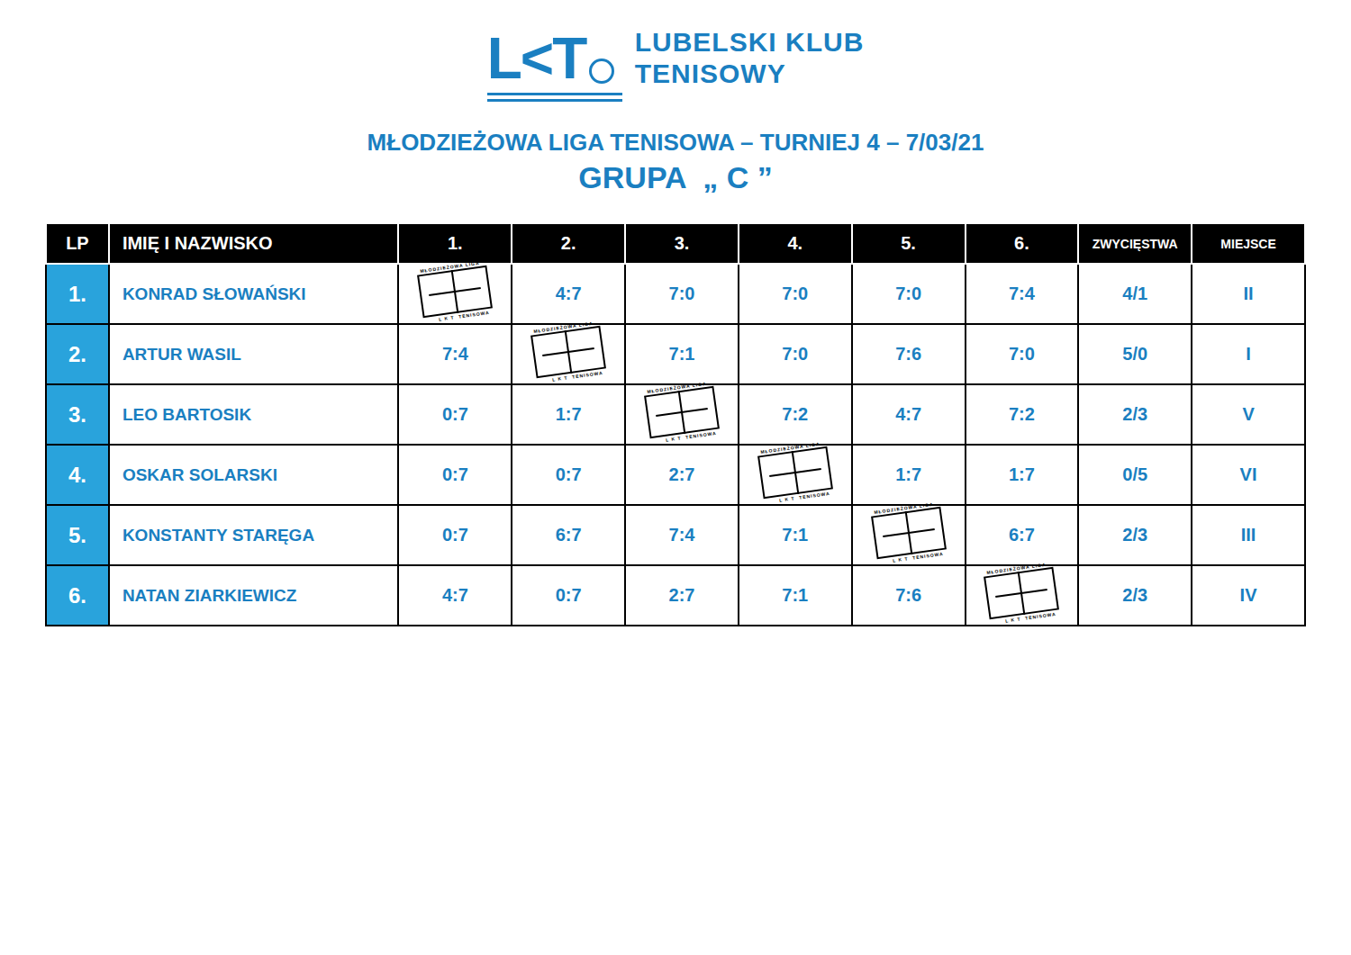L<T LUBELSKI KLUB
TENISOWY
MŁODZIEŻOWA LIGA TENISOWA – TURNIEJ 4 – 7/03/21
GRUPA „ C ”
| LP | IMIĘ I NAZWISKO | 1. | 2. | 3. | 4. | 5. | 6. | ZWYCIĘSTWA | MIEJSCE |
| --- | --- | --- | --- | --- | --- | --- | --- | --- | --- |
| 1. | KONRAD SŁOWAŃSKI | MŁODZIEŻOWA LIGA L K T TENISOWA | 4:7 | 7:0 | 7:0 | 7:0 | 7:4 | 4/1 | II |
| 2. | ARTUR WASIL | 7:4 | MŁODZIEŻOWA LIGA L K T TENISOWA | 7:1 | 7:0 | 7:6 | 7:0 | 5/0 | I |
| 3. | LEO BARTOSIK | 0:7 | 1:7 | MŁODZIEŻOWA LIGA L K T TENISOWA | 7:2 | 4:7 | 7:2 | 2/3 | V |
| 4. | OSKAR SOLARSKI | 0:7 | 0:7 | 2:7 | MŁODZIEŻOWA LIGA L K T TENISOWA | 1:7 | 1:7 | 0/5 | VI |
| 5. | KONSTANTY STARĘGA | 0:7 | 6:7 | 7:4 | 7:1 | MŁODZIEŻOWA LIGA L K T TENISOWA | 6:7 | 2/3 | III |
| 6. | NATAN ZIARKIEWICZ | 4:7 | 0:7 | 2:7 | 7:1 | 7:6 | MŁODZIEŻOWA LIGA L K T TENISOWA | 2/3 | IV |